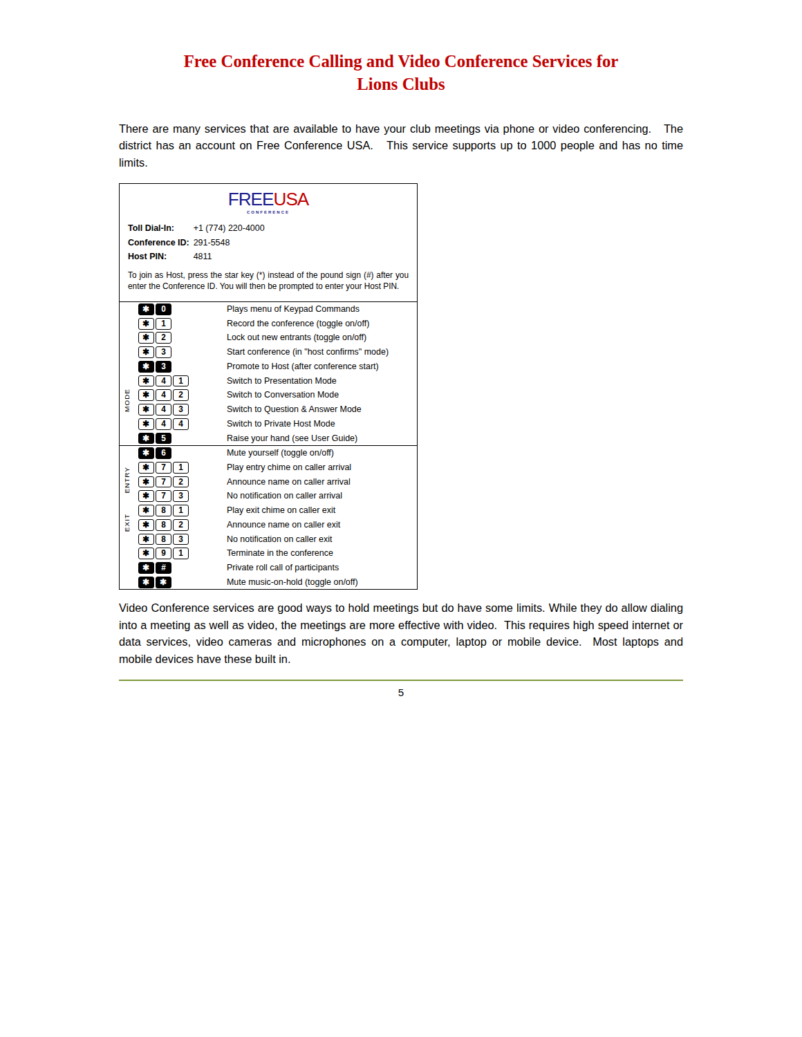Free Conference Calling and Video Conference Services for
Lions Clubs
There are many services that are available to have your club meetings via phone or video conferencing. The district has an account on Free Conference USA. This service supports up to 1000 people and has no time limits.
FREE USA
CONFERENCE
| Toll Dial-In: | +1 (774) 220-4000 |
| Conference ID: | 291-5548 |
| Host PIN: | 4811 |
To join as Host, press the star key (*) instead of the pound sign (#) after you enter the Conference ID. You will then be prompted to enter your Host PIN.
| | ✱ 0 | Plays menu of Keypad Commands |
| | ✱ 1 | Record the conference (toggle on/off) |
| | ✱ 2 | Lock out new entrants (toggle on/off) |
| | ✱ 3 | Start conference (in "host confirms" mode) |
| | ✱ 3 | Promote to Host (after conference start) |
| MODE | ✱ 4 1 | Switch to Presentation Mode |
| ✱ 4 2 | Switch to Conversation Mode |
| ✱ 4 3 | Switch to Question & Answer Mode |
| ✱ 4 4 | Switch to Private Host Mode |
| | ✱ 5 | Raise your hand (see User Guide) |
| | ✱ 6 | Mute yourself (toggle on/off) |
| ENTRY | ✱ 7 1 | Play entry chime on caller arrival |
| ✱ 7 2 | Announce name on caller arrival |
| ✱ 7 3 | No notification on caller arrival |
| EXIT | ✱ 8 1 | Play exit chime on caller exit |
| ✱ 8 2 | Announce name on caller exit |
| ✱ 8 3 | No notification on caller exit |
| | ✱ 9 1 | Terminate in the conference |
| | ✱ # | Private roll call of participants |
| | ✱ ✱ | Mute music-on-hold (toggle on/off) |
Video Conference services are good ways to hold meetings but do have some limits. While they do allow dialing into a meeting as well as video, the meetings are more effective with video. This requires high speed internet or data services, video cameras and microphones on a computer, laptop or mobile device. Most laptops and mobile devices have these built in.
5